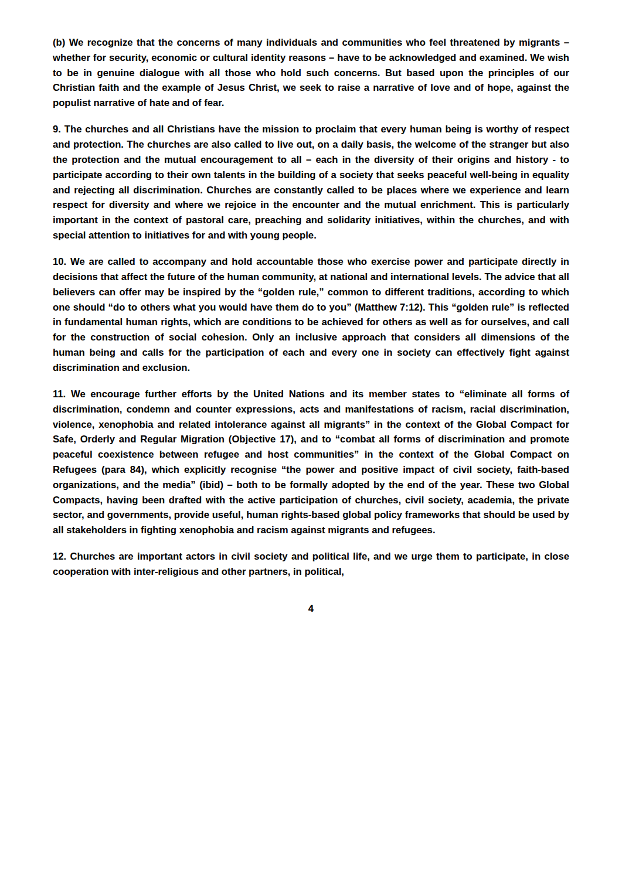(b) We recognize that the concerns of many individuals and communities who feel threatened by migrants – whether for security, economic or cultural identity reasons – have to be acknowledged and examined. We wish to be in genuine dialogue with all those who hold such concerns. But based upon the principles of our Christian faith and the example of Jesus Christ, we seek to raise a narrative of love and of hope, against the populist narrative of hate and of fear.
9. The churches and all Christians have the mission to proclaim that every human being is worthy of respect and protection. The churches are also called to live out, on a daily basis, the welcome of the stranger but also the protection and the mutual encouragement to all – each in the diversity of their origins and history - to participate according to their own talents in the building of a society that seeks peaceful well-being in equality and rejecting all discrimination. Churches are constantly called to be places where we experience and learn respect for diversity and where we rejoice in the encounter and the mutual enrichment. This is particularly important in the context of pastoral care, preaching and solidarity initiatives, within the churches, and with special attention to initiatives for and with young people.
10. We are called to accompany and hold accountable those who exercise power and participate directly in decisions that affect the future of the human community, at national and international levels. The advice that all believers can offer may be inspired by the “golden rule,” common to different traditions, according to which one should “do to others what you would have them do to you” (Matthew 7:12). This “golden rule” is reflected in fundamental human rights, which are conditions to be achieved for others as well as for ourselves, and call for the construction of social cohesion. Only an inclusive approach that considers all dimensions of the human being and calls for the participation of each and every one in society can effectively fight against discrimination and exclusion.
11. We encourage further efforts by the United Nations and its member states to “eliminate all forms of discrimination, condemn and counter expressions, acts and manifestations of racism, racial discrimination, violence, xenophobia and related intolerance against all migrants” in the context of the Global Compact for Safe, Orderly and Regular Migration (Objective 17), and to “combat all forms of discrimination and promote peaceful coexistence between refugee and host communities” in the context of the Global Compact on Refugees (para 84), which explicitly recognise “the power and positive impact of civil society, faith-based organizations, and the media” (ibid) – both to be formally adopted by the end of the year. These two Global Compacts, having been drafted with the active participation of churches, civil society, academia, the private sector, and governments, provide useful, human rights-based global policy frameworks that should be used by all stakeholders in fighting xenophobia and racism against migrants and refugees.
12. Churches are important actors in civil society and political life, and we urge them to participate, in close cooperation with inter-religious and other partners, in political,
4